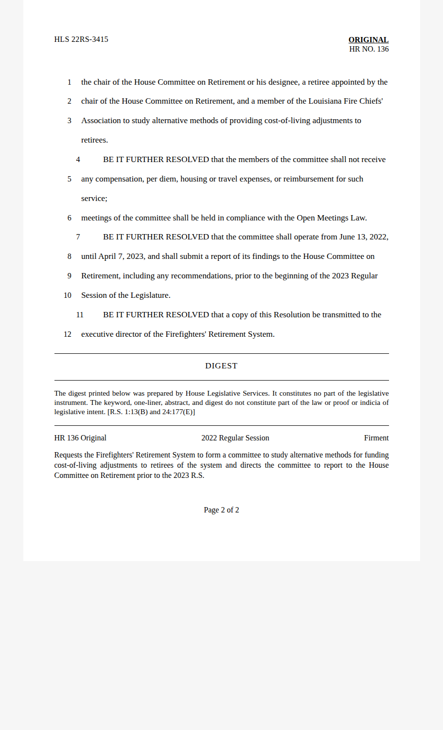HLS 22RS-3415
ORIGINAL HR NO. 136
the chair of the House Committee on Retirement or his designee, a retiree appointed by the
chair of the House Committee on Retirement, and a member of the Louisiana Fire Chiefs'
Association to study alternative methods of providing cost-of-living adjustments to retirees.
BE IT FURTHER RESOLVED that the members of the committee shall not receive
any compensation, per diem, housing or travel expenses, or reimbursement for such service;
meetings of the committee shall be held in compliance with the Open Meetings Law.
BE IT FURTHER RESOLVED that the committee shall operate from June 13, 2022,
until April 7, 2023, and shall submit a report of its findings to the House Committee on
Retirement, including any recommendations, prior to the beginning of the 2023 Regular
Session of the Legislature.
BE IT FURTHER RESOLVED that a copy of this Resolution be transmitted to the
executive director of the Firefighters' Retirement System.
DIGEST
The digest printed below was prepared by House Legislative Services. It constitutes no part of the legislative instrument. The keyword, one-liner, abstract, and digest do not constitute part of the law or proof or indicia of legislative intent. [R.S. 1:13(B) and 24:177(E)]
HR 136 Original
2022 Regular Session
Firment
Requests the Firefighters' Retirement System to form a committee to study alternative methods for funding cost-of-living adjustments to retirees of the system and directs the committee to report to the House Committee on Retirement prior to the 2023 R.S.
Page 2 of 2